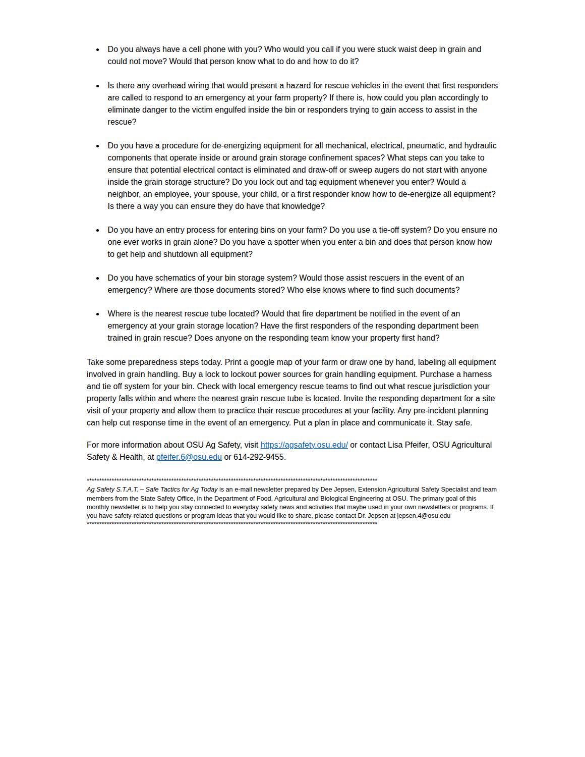Do you always have a cell phone with you? Who would you call if you were stuck waist deep in grain and could not move? Would that person know what to do and how to do it?
Is there any overhead wiring that would present a hazard for rescue vehicles in the event that first responders are called to respond to an emergency at your farm property? If there is, how could you plan accordingly to eliminate danger to the victim engulfed inside the bin or responders trying to gain access to assist in the rescue?
Do you have a procedure for de-energizing equipment for all mechanical, electrical, pneumatic, and hydraulic components that operate inside or around grain storage confinement spaces? What steps can you take to ensure that potential electrical contact is eliminated and draw-off or sweep augers do not start with anyone inside the grain storage structure? Do you lock out and tag equipment whenever you enter? Would a neighbor, an employee, your spouse, your child, or a first responder know how to de-energize all equipment? Is there a way you can ensure they do have that knowledge?
Do you have an entry process for entering bins on your farm? Do you use a tie-off system? Do you ensure no one ever works in grain alone? Do you have a spotter when you enter a bin and does that person know how to get help and shutdown all equipment?
Do you have schematics of your bin storage system? Would those assist rescuers in the event of an emergency? Where are those documents stored? Who else knows where to find such documents?
Where is the nearest rescue tube located? Would that fire department be notified in the event of an emergency at your grain storage location? Have the first responders of the responding department been trained in grain rescue? Does anyone on the responding team know your property first hand?
Take some preparedness steps today. Print a google map of your farm or draw one by hand, labeling all equipment involved in grain handling. Buy a lock to lockout power sources for grain handling equipment. Purchase a harness and tie off system for your bin. Check with local emergency rescue teams to find out what rescue jurisdiction your property falls within and where the nearest grain rescue tube is located. Invite the responding department for a site visit of your property and allow them to practice their rescue procedures at your facility. Any pre-incident planning can help cut response time in the event of an emergency. Put a plan in place and communicate it. Stay safe.
For more information about OSU Ag Safety, visit https://agsafety.osu.edu/ or contact Lisa Pfeifer, OSU Agricultural Safety & Health, at pfeifer.6@osu.edu or 614-292-9455.
*********************************************************************************************************************
Ag Safety S.T.A.T. – Safe Tactics for Ag Today is an e-mail newsletter prepared by Dee Jepsen, Extension Agricultural Safety Specialist and team members from the State Safety Office, in the Department of Food, Agricultural and Biological Engineering at OSU. The primary goal of this monthly newsletter is to help you stay connected to everyday safety news and activities that maybe used in your own newsletters or programs. If you have safety-related questions or program ideas that you would like to share, please contact Dr. Jepsen at jepsen.4@osu.edu
*********************************************************************************************************************